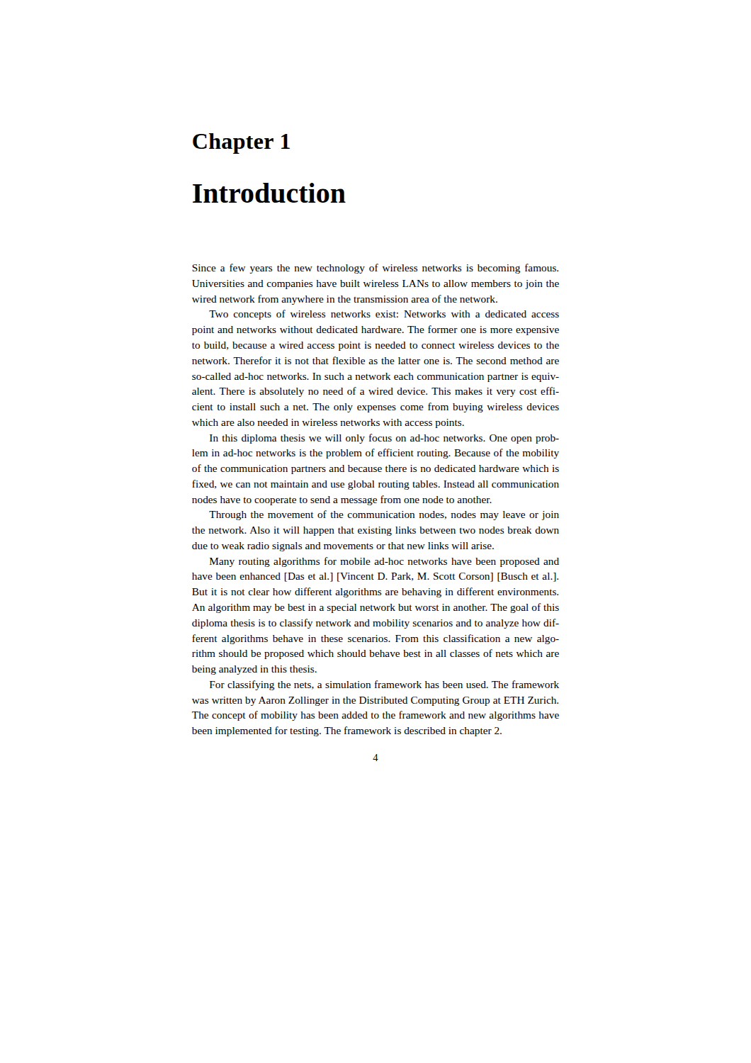Chapter 1
Introduction
Since a few years the new technology of wireless networks is becoming famous. Universities and companies have built wireless LANs to allow members to join the wired network from anywhere in the transmission area of the network.
Two concepts of wireless networks exist: Networks with a dedicated access point and networks without dedicated hardware. The former one is more expensive to build, because a wired access point is needed to connect wireless devices to the network. Therefor it is not that flexible as the latter one is. The second method are so-called ad-hoc networks. In such a network each communication partner is equivalent. There is absolutely no need of a wired device. This makes it very cost efficient to install such a net. The only expenses come from buying wireless devices which are also needed in wireless networks with access points.
In this diploma thesis we will only focus on ad-hoc networks. One open problem in ad-hoc networks is the problem of efficient routing. Because of the mobility of the communication partners and because there is no dedicated hardware which is fixed, we can not maintain and use global routing tables. Instead all communication nodes have to cooperate to send a message from one node to another.
Through the movement of the communication nodes, nodes may leave or join the network. Also it will happen that existing links between two nodes break down due to weak radio signals and movements or that new links will arise.
Many routing algorithms for mobile ad-hoc networks have been proposed and have been enhanced [Das et al.] [Vincent D. Park, M. Scott Corson] [Busch et al.]. But it is not clear how different algorithms are behaving in different environments. An algorithm may be best in a special network but worst in another. The goal of this diploma thesis is to classify network and mobility scenarios and to analyze how different algorithms behave in these scenarios. From this classification a new algorithm should be proposed which should behave best in all classes of nets which are being analyzed in this thesis.
For classifying the nets, a simulation framework has been used. The framework was written by Aaron Zollinger in the Distributed Computing Group at ETH Zurich. The concept of mobility has been added to the framework and new algorithms have been implemented for testing. The framework is described in chapter 2.
4